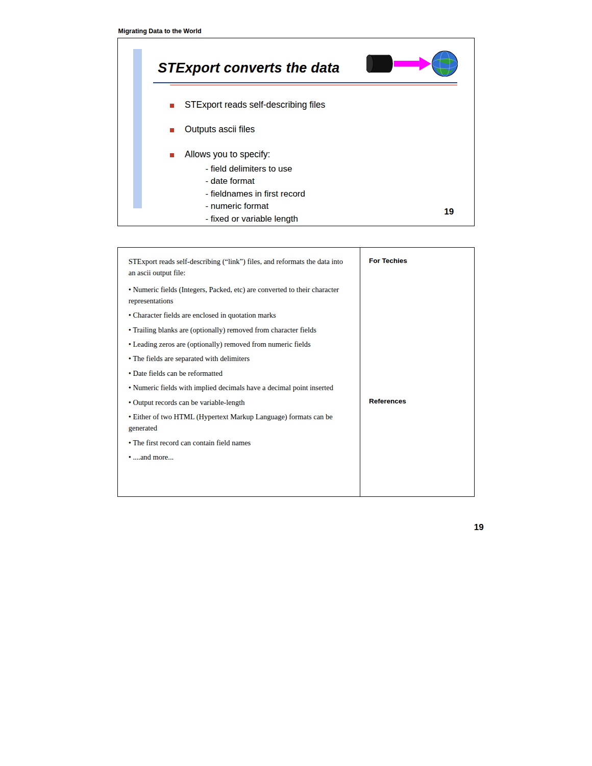Migrating Data to the World
STExport converts the data
STExport reads self-describing files
Outputs ascii files
Allows you to specify:
- field delimiters to use
- date format
- fieldnames in first record
- numeric format
- fixed or variable length
- quotes on character fields
- HTML - table or preformatted
19
STExport reads self-describing (“link”) files, and reformats the data into an ascii output file:
• Numeric fields (Integers, Packed, etc) are converted to their character representations
• Character fields are enclosed in quotation marks
• Trailing blanks are (optionally) removed from character fields
• Leading zeros are (optionally) removed from numeric fields
• The fields are separated with delimiters
• Date fields can be reformatted
• Numeric fields with implied decimals have a decimal point inserted
• Output records can be variable-length
• Either of two HTML (Hypertext Markup Language) formats can be generated
• The first record can contain field names
• ....and more...
For Techies
References
19